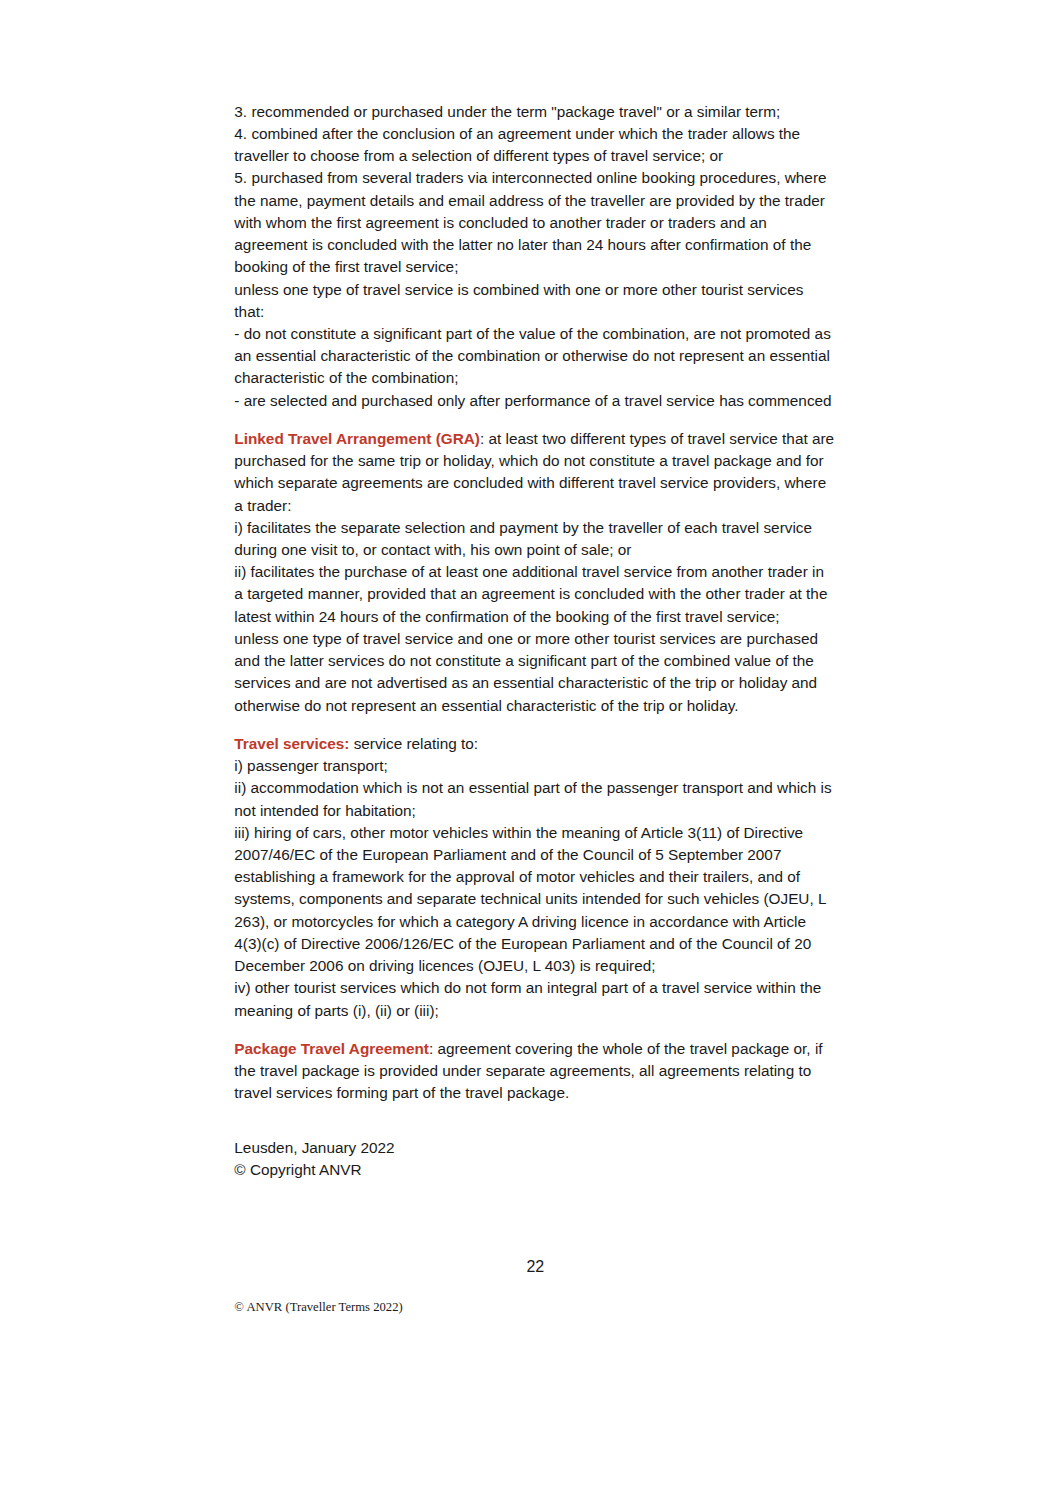3. recommended or purchased under the term "package travel" or a similar term; 4. combined after the conclusion of an agreement under which the trader allows the traveller to choose from a selection of different types of travel service; or 5. purchased from several traders via interconnected online booking procedures, where the name, payment details and email address of the traveller are provided by the trader with whom the first agreement is concluded to another trader or traders and an agreement is concluded with the latter no later than 24 hours after confirmation of the booking of the first travel service; unless one type of travel service is combined with one or more other tourist services that: - do not constitute a significant part of the value of the combination, are not promoted as an essential characteristic of the combination or otherwise do not represent an essential characteristic of the combination; - are selected and purchased only after performance of a travel service has commenced
Linked Travel Arrangement (GRA): at least two different types of travel service that are purchased for the same trip or holiday, which do not constitute a travel package and for which separate agreements are concluded with different travel service providers, where a trader:
i) facilitates the separate selection and payment by the traveller of each travel service during one visit to, or contact with, his own point of sale; or
ii) facilitates the purchase of at least one additional travel service from another trader in a targeted manner, provided that an agreement is concluded with the other trader at the latest within 24 hours of the confirmation of the booking of the first travel service;
unless one type of travel service and one or more other tourist services are purchased and the latter services do not constitute a significant part of the combined value of the services and are not advertised as an essential characteristic of the trip or holiday and otherwise do not represent an essential characteristic of the trip or holiday.
Travel services: service relating to:
i) passenger transport;
ii) accommodation which is not an essential part of the passenger transport and which is not intended for habitation;
iii) hiring of cars, other motor vehicles within the meaning of Article 3(11) of Directive 2007/46/EC of the European Parliament and of the Council of 5 September 2007 establishing a framework for the approval of motor vehicles and their trailers, and of systems, components and separate technical units intended for such vehicles (OJEU, L 263), or motorcycles for which a category A driving licence in accordance with Article 4(3)(c) of Directive 2006/126/EC of the European Parliament and of the Council of 20 December 2006 on driving licences (OJEU, L 403) is required;
iv) other tourist services which do not form an integral part of a travel service within the meaning of parts (i), (ii) or (iii);
Package Travel Agreement: agreement covering the whole of the travel package or, if the travel package is provided under separate agreements, all agreements relating to travel services forming part of the travel package.
Leusden, January 2022
© Copyright ANVR
22
© ANVR (Traveller Terms 2022)